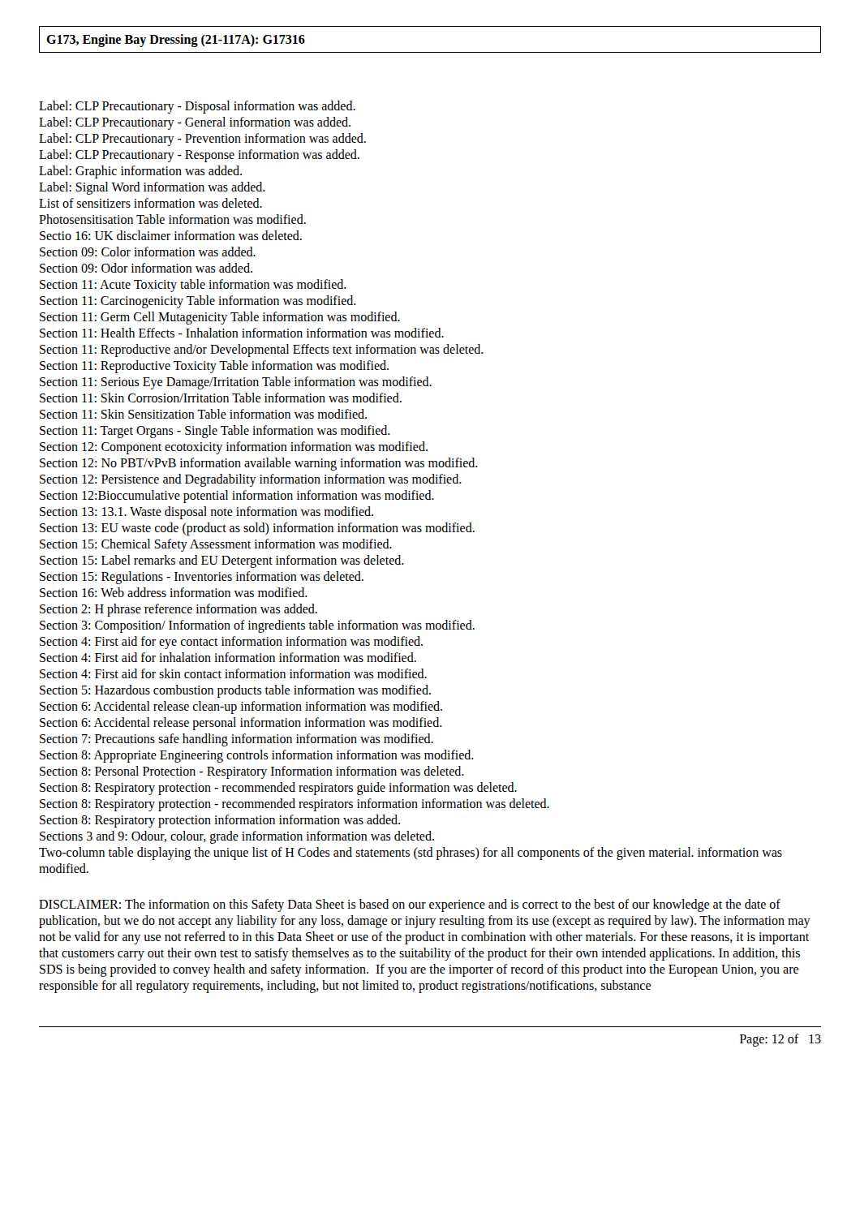G173, Engine Bay Dressing (21-117A): G17316
Label: CLP Precautionary - Disposal information was added.
Label: CLP Precautionary - General information was added.
Label: CLP Precautionary - Prevention information was added.
Label: CLP Precautionary - Response information was added.
Label: Graphic information was added.
Label: Signal Word information was added.
List of sensitizers information was deleted.
Photosensitisation Table information was modified.
Sectio 16: UK disclaimer information was deleted.
Section 09: Color information was added.
Section 09: Odor information was added.
Section 11: Acute Toxicity table information was modified.
Section 11: Carcinogenicity Table information was modified.
Section 11: Germ Cell Mutagenicity Table information was modified.
Section 11: Health Effects - Inhalation information information was modified.
Section 11: Reproductive and/or Developmental Effects text information was deleted.
Section 11: Reproductive Toxicity Table information was modified.
Section 11: Serious Eye Damage/Irritation Table information was modified.
Section 11: Skin Corrosion/Irritation Table information was modified.
Section 11: Skin Sensitization Table information was modified.
Section 11: Target Organs - Single Table information was modified.
Section 12: Component ecotoxicity information information was modified.
Section 12: No PBT/vPvB information available warning information was modified.
Section 12: Persistence and Degradability information information was modified.
Section 12:Bioccumulative potential information information was modified.
Section 13: 13.1. Waste disposal note information was modified.
Section 13: EU waste code (product as sold) information information was modified.
Section 15: Chemical Safety Assessment information was modified.
Section 15: Label remarks and EU Detergent information was deleted.
Section 15: Regulations - Inventories information was deleted.
Section 16: Web address information was modified.
Section 2: H phrase reference information was added.
Section 3: Composition/ Information of ingredients table information was modified.
Section 4: First aid for eye contact information information was modified.
Section 4: First aid for inhalation information information was modified.
Section 4: First aid for skin contact information information was modified.
Section 5: Hazardous combustion products table information was modified.
Section 6: Accidental release clean-up information information was modified.
Section 6: Accidental release personal information information was modified.
Section 7: Precautions safe handling information information was modified.
Section 8: Appropriate Engineering controls information information was modified.
Section 8: Personal Protection - Respiratory Information information was deleted.
Section 8: Respiratory protection - recommended respirators guide information was deleted.
Section 8: Respiratory protection - recommended respirators information information was deleted.
Section 8: Respiratory protection information information was added.
Sections 3 and 9: Odour, colour, grade information information was deleted.
Two-column table displaying the unique list of H Codes and statements (std phrases) for all components of the given material. information was modified.
DISCLAIMER: The information on this Safety Data Sheet is based on our experience and is correct to the best of our knowledge at the date of publication, but we do not accept any liability for any loss, damage or injury resulting from its use (except as required by law). The information may not be valid for any use not referred to in this Data Sheet or use of the product in combination with other materials. For these reasons, it is important that customers carry out their own test to satisfy themselves as to the suitability of the product for their own intended applications. In addition, this SDS is being provided to convey health and safety information. If you are the importer of record of this product into the European Union, you are responsible for all regulatory requirements, including, but not limited to, product registrations/notifications, substance
Page: 12 of 13